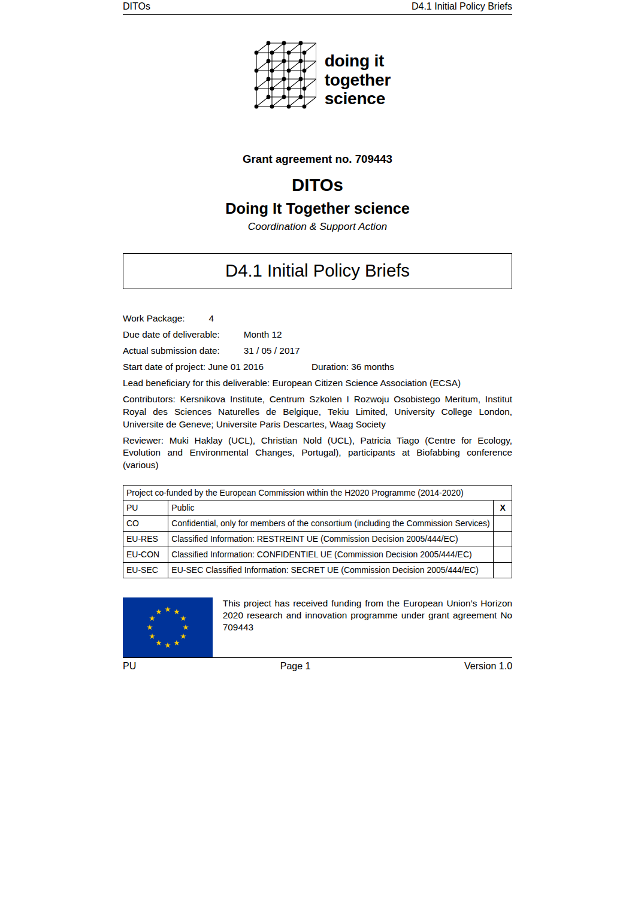DITOs
D4.1 Initial Policy Briefs
doing it
together
science
Grant agreement no. 709443
DITOs
Doing It Together science
Coordination & Support Action
D4.1 Initial Policy Briefs
Work Package: 4
Due date of deliverable: Month 12
Actual submission date: 31 / 05 / 2017
Start date of project: June 01 2016 Duration: 36 months
Lead beneficiary for this deliverable: European Citizen Science Association (ECSA)
Contributors: Kersnikova Institute, Centrum Szkolen I Rozwoju Osobistego Meritum, Institut Royal des Sciences Naturelles de Belgique, Tekiu Limited, University College London, Universite de Geneve; Universite Paris Descartes, Waag Society
Reviewer: Muki Haklay (UCL), Christian Nold (UCL), Patricia Tiago (Centre for Ecology, Evolution and Environmental Changes, Portugal), participants at Biofabbing conference (various)
| Project co-funded by the European Commission within the H2020 Programme (2014-2020) |
| PU | Public | X |
| CO | Confidential, only for members of the consortium (including the Commission Services) | |
| EU-RES | Classified Information: RESTREINT UE (Commission Decision 2005/444/EC) | |
| EU-CON | Classified Information: CONFIDENTIEL UE (Commission Decision 2005/444/EC) | |
| EU-SEC | EU-SEC Classified Information: SECRET UE (Commission Decision 2005/444/EC) | |
This project has received funding from the European Union’s Horizon 2020 research and innovation programme under grant agreement No 709443
PU
Page 1
Version 1.0